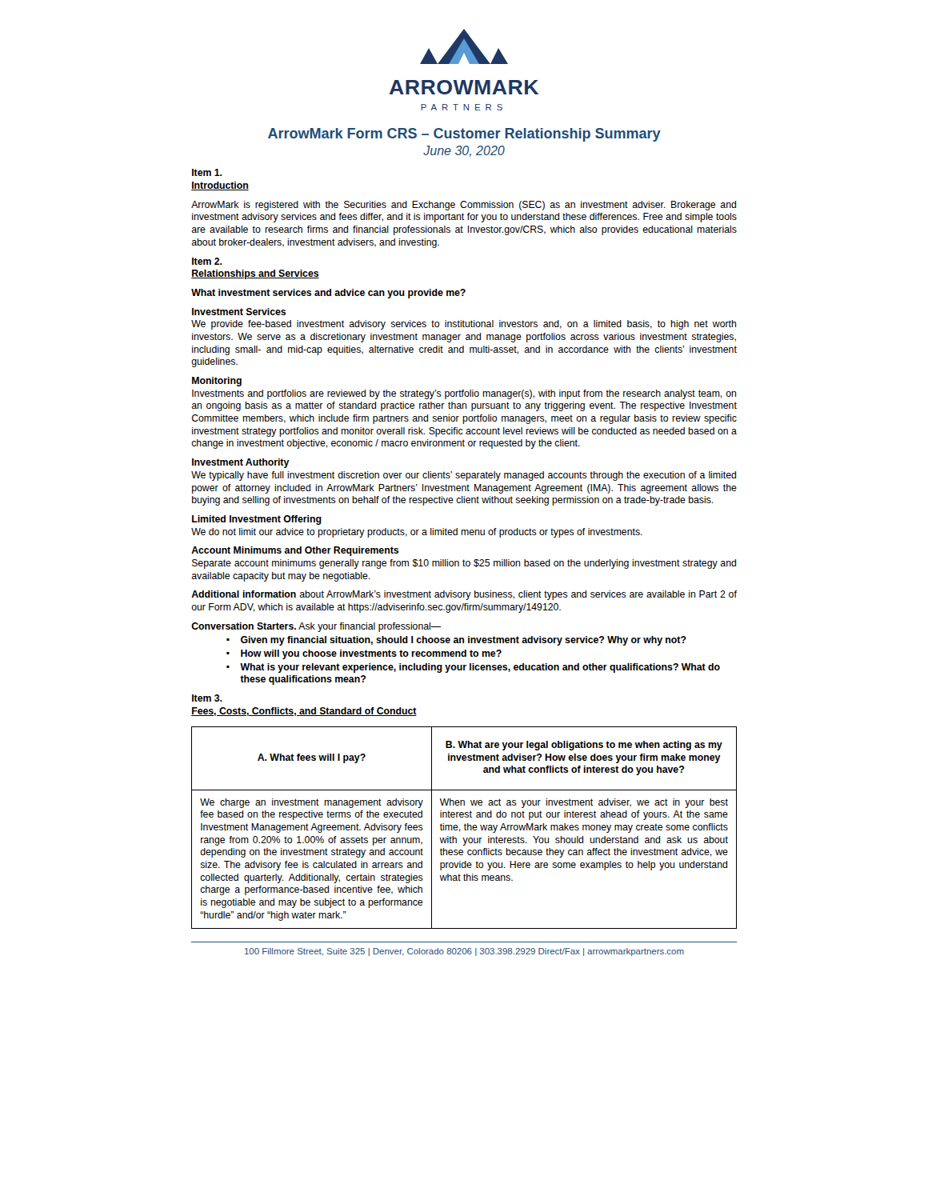ARROWMARK
PARTNERS
ArrowMark Form CRS – Customer Relationship Summary
June 30, 2020
Item 1.
Introduction
ArrowMark is registered with the Securities and Exchange Commission (SEC) as an investment adviser. Brokerage and investment advisory services and fees differ, and it is important for you to understand these differences. Free and simple tools are available to research firms and financial professionals at Investor.gov/CRS, which also provides educational materials about broker-dealers, investment advisers, and investing.
Item 2.
Relationships and Services
What investment services and advice can you provide me?
Investment Services
We provide fee-based investment advisory services to institutional investors and, on a limited basis, to high net worth investors. We serve as a discretionary investment manager and manage portfolios across various investment strategies, including small- and mid-cap equities, alternative credit and multi-asset, and in accordance with the clients’ investment guidelines.
Monitoring
Investments and portfolios are reviewed by the strategy’s portfolio manager(s), with input from the research analyst team, on an ongoing basis as a matter of standard practice rather than pursuant to any triggering event. The respective Investment Committee members, which include firm partners and senior portfolio managers, meet on a regular basis to review specific investment strategy portfolios and monitor overall risk. Specific account level reviews will be conducted as needed based on a change in investment objective, economic / macro environment or requested by the client.
Investment Authority
We typically have full investment discretion over our clients’ separately managed accounts through the execution of a limited power of attorney included in ArrowMark Partners’ Investment Management Agreement (IMA). This agreement allows the buying and selling of investments on behalf of the respective client without seeking permission on a trade-by-trade basis.
Limited Investment Offering
We do not limit our advice to proprietary products, or a limited menu of products or types of investments.
Account Minimums and Other Requirements
Separate account minimums generally range from $10 million to $25 million based on the underlying investment strategy and available capacity but may be negotiable.
Additional information about ArrowMark’s investment advisory business, client types and services are available in Part 2 of our Form ADV, which is available at https://adviserinfo.sec.gov/firm/summary/149120.
Conversation Starters. Ask your financial professional—
Given my financial situation, should I choose an investment advisory service? Why or why not?
How will you choose investments to recommend to me?
What is your relevant experience, including your licenses, education and other qualifications? What do these qualifications mean?
Item 3.
Fees, Costs, Conflicts, and Standard of Conduct
| A. What fees will I pay? | B. What are your legal obligations to me when acting as my investment adviser? How else does your firm make money and what conflicts of interest do you have? |
| --- | --- |
| We charge an investment management advisory fee based on the respective terms of the executed Investment Management Agreement. Advisory fees range from 0.20% to 1.00% of assets per annum, depending on the investment strategy and account size. The advisory fee is calculated in arrears and collected quarterly. Additionally, certain strategies charge a performance-based incentive fee, which is negotiable and may be subject to a performance “hurdle” and/or “high water mark.” | When we act as your investment adviser, we act in your best interest and do not put our interest ahead of yours. At the same time, the way ArrowMark makes money may create some conflicts with your interests. You should understand and ask us about these conflicts because they can affect the investment advice, we provide to you. Here are some examples to help you understand what this means. |
100 Fillmore Street, Suite 325 | Denver, Colorado 80206 | 303.398.2929 Direct/Fax | arrowmarkpartners.com